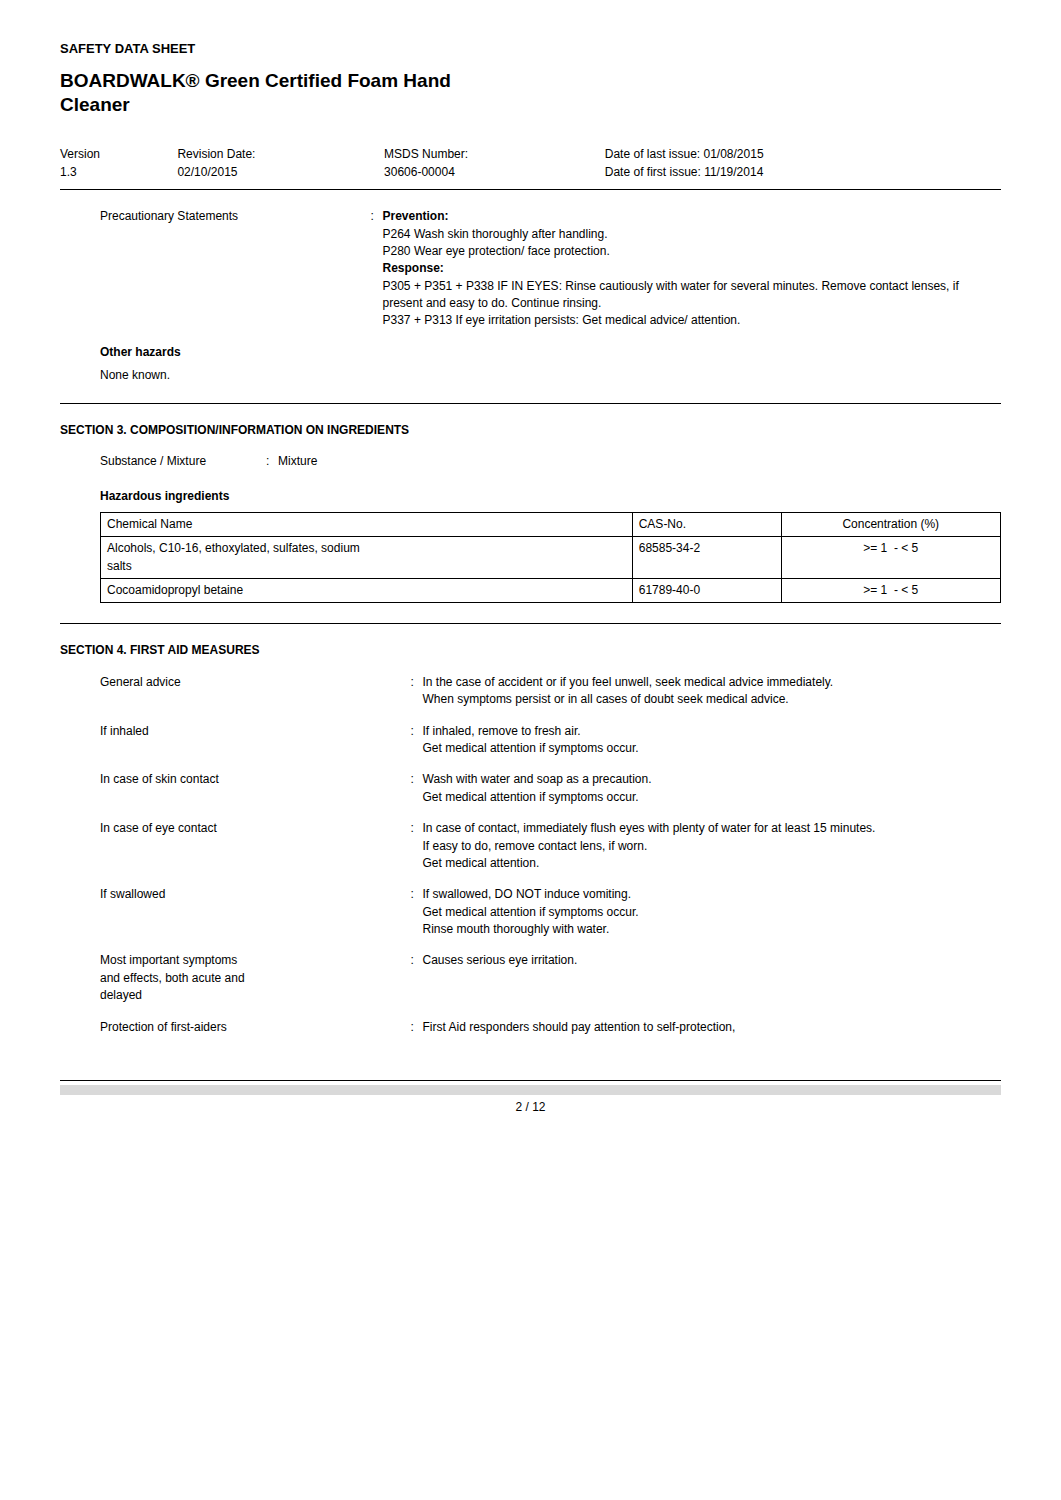SAFETY DATA SHEET
BOARDWALK® Green Certified Foam Hand
Cleaner
| Version 1.3 | Revision Date: 02/10/2015 | MSDS Number: 30606-00004 | Date of last issue: 01/08/2015 Date of first issue: 11/19/2014 |
| Precautionary Statements | : | Prevention: P264 Wash skin thoroughly after handling. P280 Wear eye protection/ face protection. Response: P305 + P351 + P338 IF IN EYES: Rinse cautiously with water for several minutes. Remove contact lenses, if present and easy to do. Continue rinsing. P337 + P313 If eye irritation persists: Get medical advice/ attention. |
Other hazards
None known.
SECTION 3. COMPOSITION/INFORMATION ON INGREDIENTS
| Substance / Mixture | : | Mixture |
Hazardous ingredients
| Chemical Name | CAS-No. | Concentration (%) |
| --- | --- | --- |
| Alcohols, C10-16, ethoxylated, sulfates, sodium salts | 68585-34-2 | >= 1 - < 5 |
| Cocoamidopropyl betaine | 61789-40-0 | >= 1 - < 5 |
SECTION 4. FIRST AID MEASURES
| General advice | : | In the case of accident or if you feel unwell, seek medical advice immediately. When symptoms persist or in all cases of doubt seek medical advice. |
| If inhaled | : | If inhaled, remove to fresh air. Get medical attention if symptoms occur. |
| In case of skin contact | : | Wash with water and soap as a precaution. Get medical attention if symptoms occur. |
| In case of eye contact | : | In case of contact, immediately flush eyes with plenty of water for at least 15 minutes. If easy to do, remove contact lens, if worn. Get medical attention. |
| If swallowed | : | If swallowed, DO NOT induce vomiting. Get medical attention if symptoms occur. Rinse mouth thoroughly with water. |
| Most important symptoms and effects, both acute and delayed | : | Causes serious eye irritation. |
| Protection of first-aiders | : | First Aid responders should pay attention to self-protection, |
2 / 12